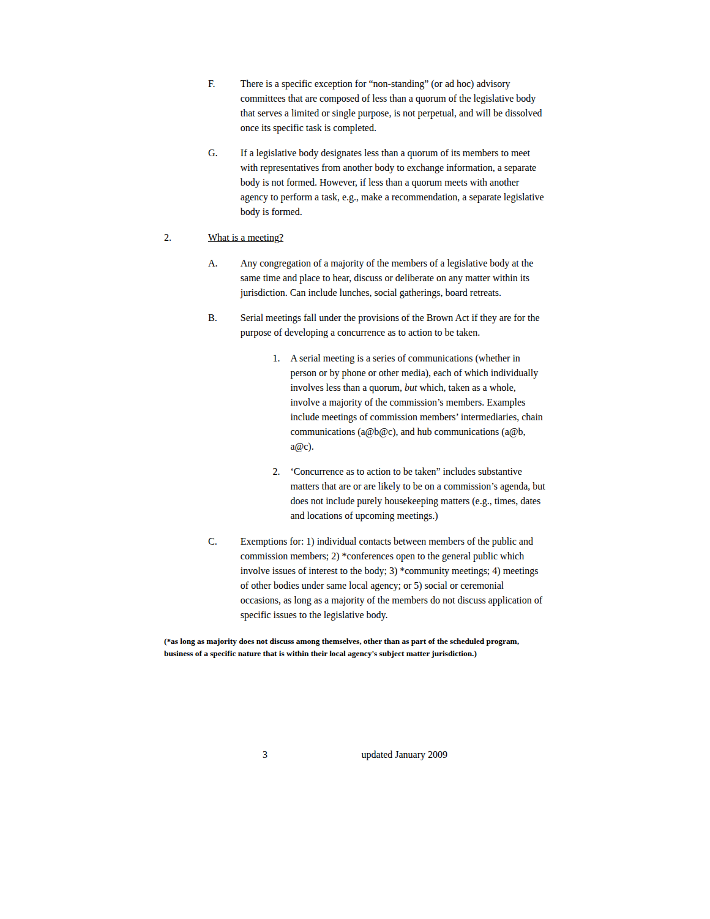F.
There is a specific exception for “non-standing” (or ad hoc) advisory committees that are composed of less than a quorum of the legislative body that serves a limited or single purpose, is not perpetual, and will be dissolved once its specific task is completed.
G.
If a legislative body designates less than a quorum of its members to meet with representatives from another body to exchange information, a separate body is not formed. However, if less than a quorum meets with another agency to perform a task, e.g., make a recommendation, a separate legislative body is formed.
2.
What is a meeting?
A.
Any congregation of a majority of the members of a legislative body at the same time and place to hear, discuss or deliberate on any matter within its jurisdiction. Can include lunches, social gatherings, board retreats.
B.
Serial meetings fall under the provisions of the Brown Act if they are for the purpose of developing a concurrence as to action to be taken.
1.
A serial meeting is a series of communications (whether in person or by phone or other media), each of which individually involves less than a quorum, but which, taken as a whole, involve a majority of the commission’s members. Examples include meetings of commission members’ intermediaries, chain communications (a@b@c), and hub communications (a@b, a@c).
2.
‘Concurrence as to action to be taken” includes substantive matters that are or are likely to be on a commission’s agenda, but does not include purely housekeeping matters (e.g., times, dates and locations of upcoming meetings.)
C.
Exemptions for: 1) individual contacts between members of the public and commission members; 2) *conferences open to the general public which involve issues of interest to the body; 3) *community meetings; 4) meetings of other bodies under same local agency; or 5) social or ceremonial occasions, as long as a majority of the members do not discuss application of specific issues to the legislative body.
(*as long as majority does not discuss among themselves, other than as part of the scheduled program, business of a specific nature that is within their local agency's subject matter jurisdiction.)
3 updated January 2009